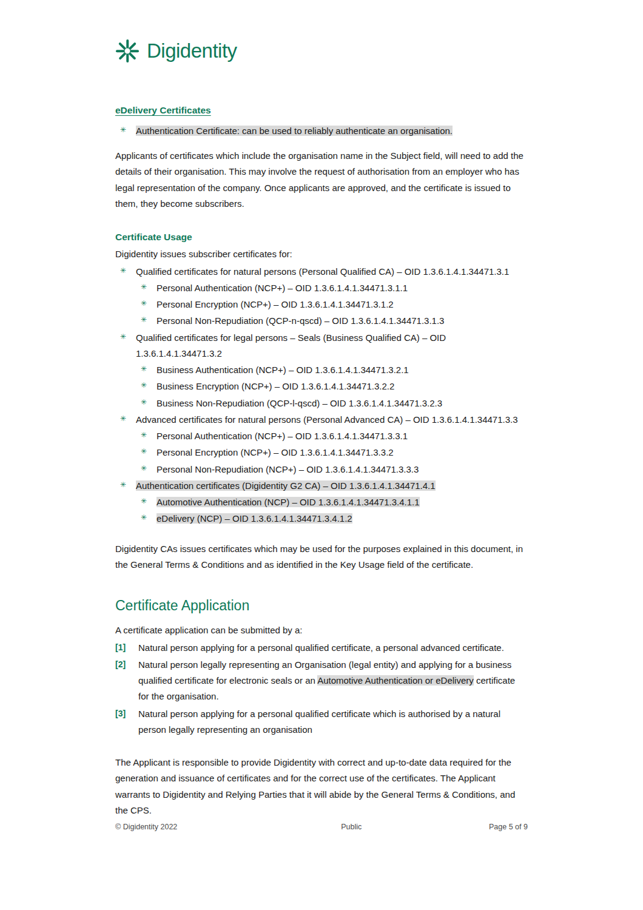Digidentity
eDelivery Certificates
Authentication Certificate: can be used to reliably authenticate an organisation.
Applicants of certificates which include the organisation name in the Subject field, will need to add the details of their organisation. This may involve the request of authorisation from an employer who has legal representation of the company. Once applicants are approved, and the certificate is issued to them, they become subscribers.
Certificate Usage
Digidentity issues subscriber certificates for:
Qualified certificates for natural persons (Personal Qualified CA) – OID 1.3.6.1.4.1.34471.3.1
Personal Authentication (NCP+) – OID 1.3.6.1.4.1.34471.3.1.1
Personal Encryption (NCP+) – OID 1.3.6.1.4.1.34471.3.1.2
Personal Non-Repudiation (QCP-n-qscd) – OID 1.3.6.1.4.1.34471.3.1.3
Qualified certificates for legal persons – Seals (Business Qualified CA) – OID 1.3.6.1.4.1.34471.3.2
Business Authentication (NCP+) – OID 1.3.6.1.4.1.34471.3.2.1
Business Encryption (NCP+) – OID 1.3.6.1.4.1.34471.3.2.2
Business Non-Repudiation (QCP-l-qscd) – OID 1.3.6.1.4.1.34471.3.2.3
Advanced certificates for natural persons (Personal Advanced CA) – OID 1.3.6.1.4.1.34471.3.3
Personal Authentication (NCP+) – OID 1.3.6.1.4.1.34471.3.3.1
Personal Encryption (NCP+) – OID 1.3.6.1.4.1.34471.3.3.2
Personal Non-Repudiation (NCP+) – OID 1.3.6.1.4.1.34471.3.3.3
Authentication certificates (Digidentity G2 CA) – OID 1.3.6.1.4.1.34471.4.1
Automotive Authentication (NCP) – OID 1.3.6.1.4.1.34471.3.4.1.1
eDelivery (NCP) – OID 1.3.6.1.4.1.34471.3.4.1.2
Digidentity CAs issues certificates which may be used for the purposes explained in this document, in the General Terms & Conditions and as identified in the Key Usage field of the certificate.
Certificate Application
A certificate application can be submitted by a:
Natural person applying for a personal qualified certificate, a personal advanced certificate.
Natural person legally representing an Organisation (legal entity) and applying for a business qualified certificate for electronic seals or an Automotive Authentication or eDelivery certificate for the organisation.
Natural person applying for a personal qualified certificate which is authorised by a natural person legally representing an organisation
The Applicant is responsible to provide Digidentity with correct and up-to-date data required for the generation and issuance of certificates and for the correct use of the certificates. The Applicant warrants to Digidentity and Relying Parties that it will abide by the General Terms & Conditions, and the CPS.
© Digidentity 2022
Public
Page 5 of 9